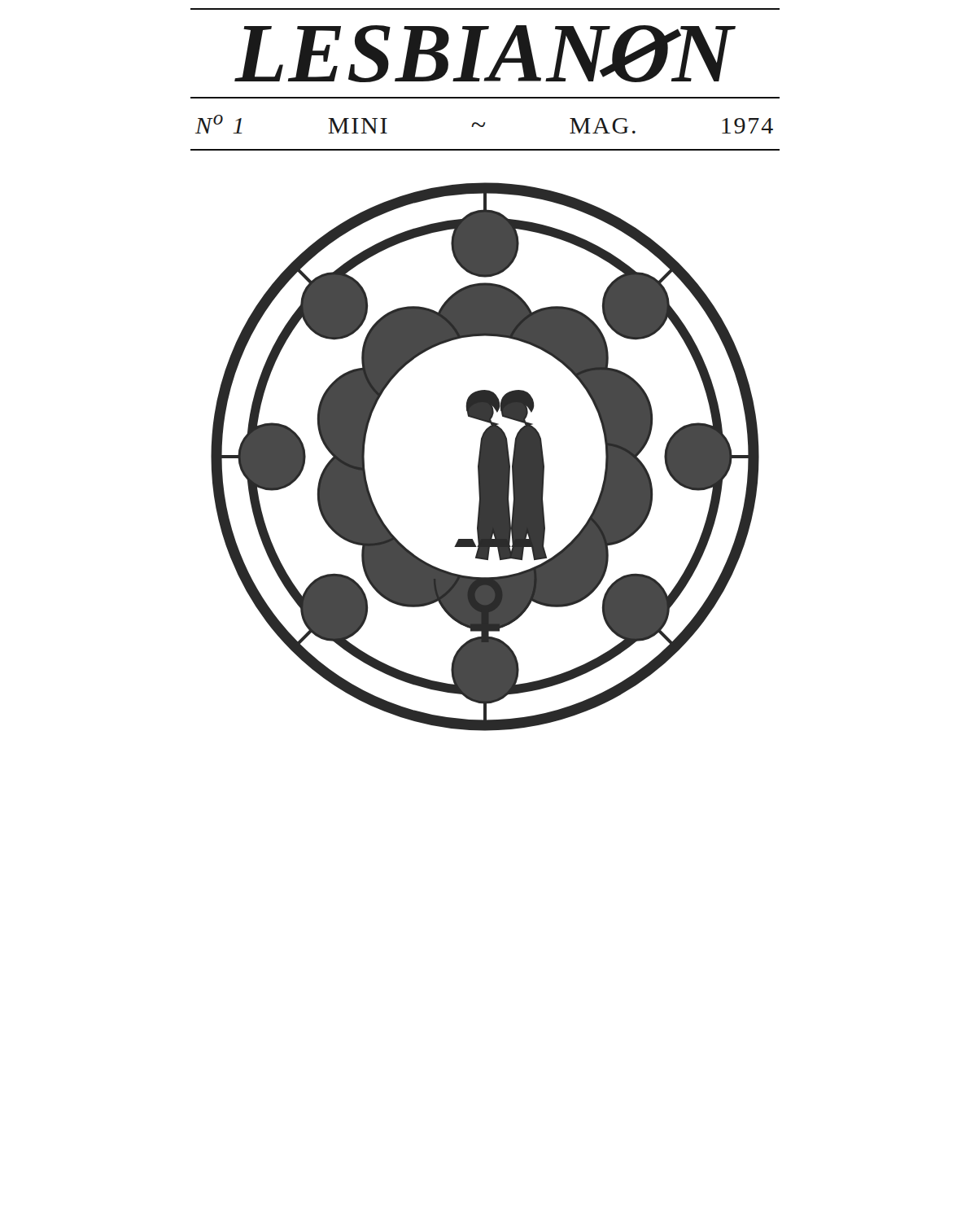LESBIANOON
No 1 Mini ~ Mag. 1974
Cover emblem A circular mandala: a thick double outer ring with eight small filled circles spaced around it, enclosing a ten-petalled flower. At the centre stand two women side by side, and below them a petal bears the Venus symbol.
Emblem: two women within a ten-petalled flower inside a double ring of eight circles, with the Venus symbol below.